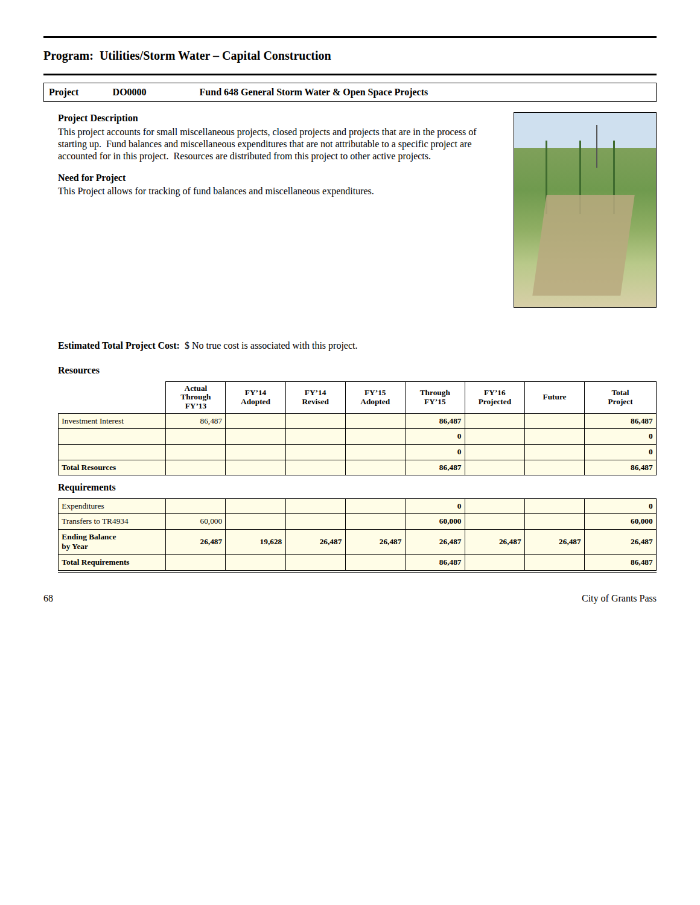Program: Utilities/Storm Water – Capital Construction
Project DO0000 Fund 648 General Storm Water & Open Space Projects
Project Description
This project accounts for small miscellaneous projects, closed projects and projects that are in the process of starting up. Fund balances and miscellaneous expenditures that are not attributable to a specific project are accounted for in this project. Resources are distributed from this project to other active projects.
Need for Project
This Project allows for tracking of fund balances and miscellaneous expenditures.
Estimated Total Project Cost: $ No true cost is associated with this project.
Resources
| | Actual Through FY’13 | FY’14 Adopted | FY’14 Revised | FY’15 Adopted | Through FY’15 | FY’16 Projected | Future | Total Project |
| --- | --- | --- | --- | --- | --- | --- | --- | --- |
| Investment Interest | 86,487 | | | | 86,487 | | | 86,487 |
| | | | | | 0 | | | 0 |
| | | | | | 0 | | | 0 |
| Total Resources | | | | | 86,487 | | | 86,487 |
Requirements
| Expenditures | | | | | 0 | | | 0 |
| Transfers to TR4934 | 60,000 | | | | 60,000 | | | 60,000 |
| Ending Balance by Year | 26,487 | 19,628 | 26,487 | 26,487 | 26,487 | 26,487 | 26,487 | 26,487 |
| Total Requirements | | | | | 86,487 | | | 86,487 |
68 City of Grants Pass